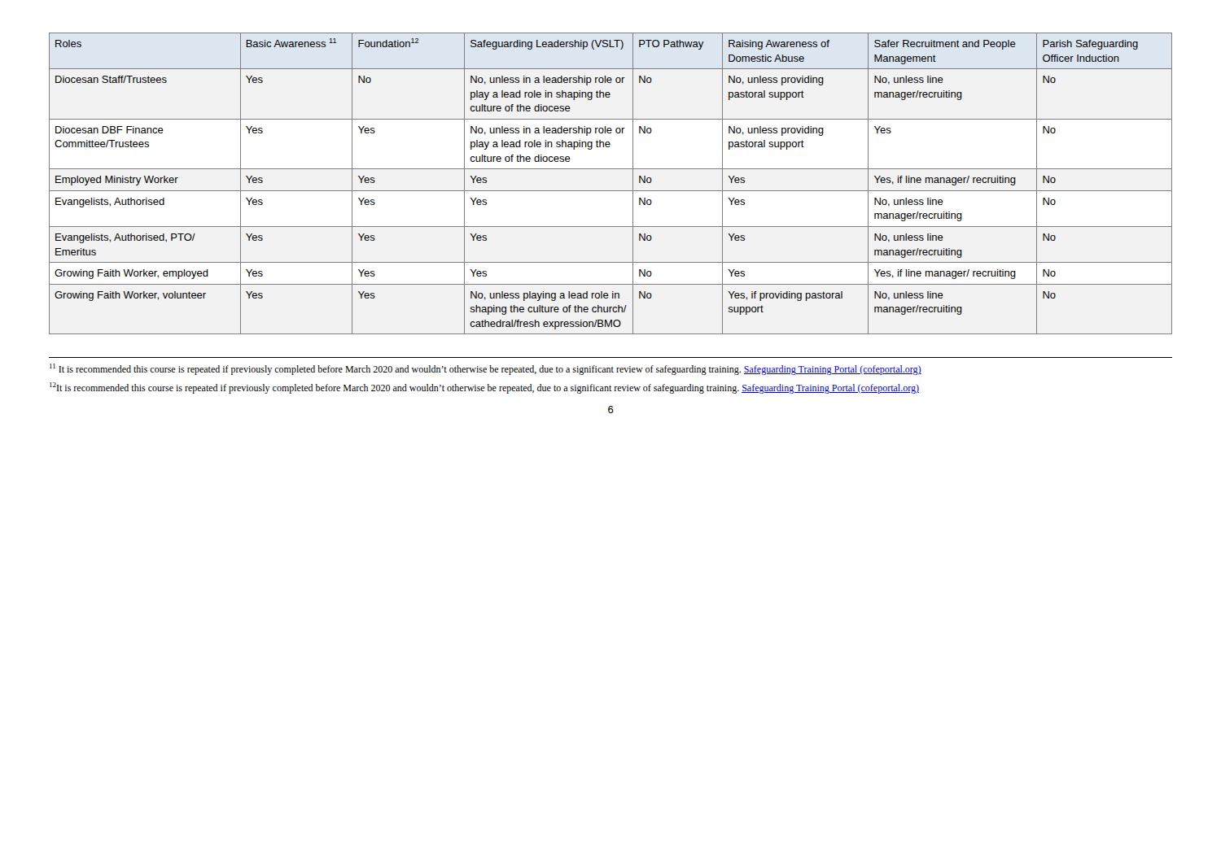| Roles | Basic Awareness 11 | Foundation 12 | Safeguarding Leadership (VSLT) | PTO Pathway | Raising Awareness of Domestic Abuse | Safer Recruitment and People Management | Parish Safeguarding Officer Induction |
| --- | --- | --- | --- | --- | --- | --- | --- |
| Diocesan Staff/Trustees | Yes | No | No, unless in a leadership role or play a lead role in shaping the culture of the diocese | No | No, unless providing pastoral support | No, unless line manager/recruiting | No |
| Diocesan DBF Finance Committee/Trustees | Yes | Yes | No, unless in a leadership role or play a lead role in shaping the culture of the diocese | No | No, unless providing pastoral support | Yes | No |
| Employed Ministry Worker | Yes | Yes | Yes | No | Yes | Yes, if line manager/ recruiting | No |
| Evangelists, Authorised | Yes | Yes | Yes | No | Yes | No, unless line manager/recruiting | No |
| Evangelists, Authorised, PTO/ Emeritus | Yes | Yes | Yes | No | Yes | No, unless line manager/recruiting | No |
| Growing Faith Worker, employed | Yes | Yes | Yes | No | Yes | Yes, if line manager/ recruiting | No |
| Growing Faith Worker, volunteer | Yes | Yes | No, unless playing a lead role in shaping the culture of the church/ cathedral/fresh expression/BMO | No | Yes, if providing pastoral support | No, unless line manager/recruiting | No |
11 It is recommended this course is repeated if previously completed before March 2020 and wouldn’t otherwise be repeated, due to a significant review of safeguarding training. Safeguarding Training Portal (cofeportal.org)
12It is recommended this course is repeated if previously completed before March 2020 and wouldn’t otherwise be repeated, due to a significant review of safeguarding training. Safeguarding Training Portal (cofeportal.org)
6